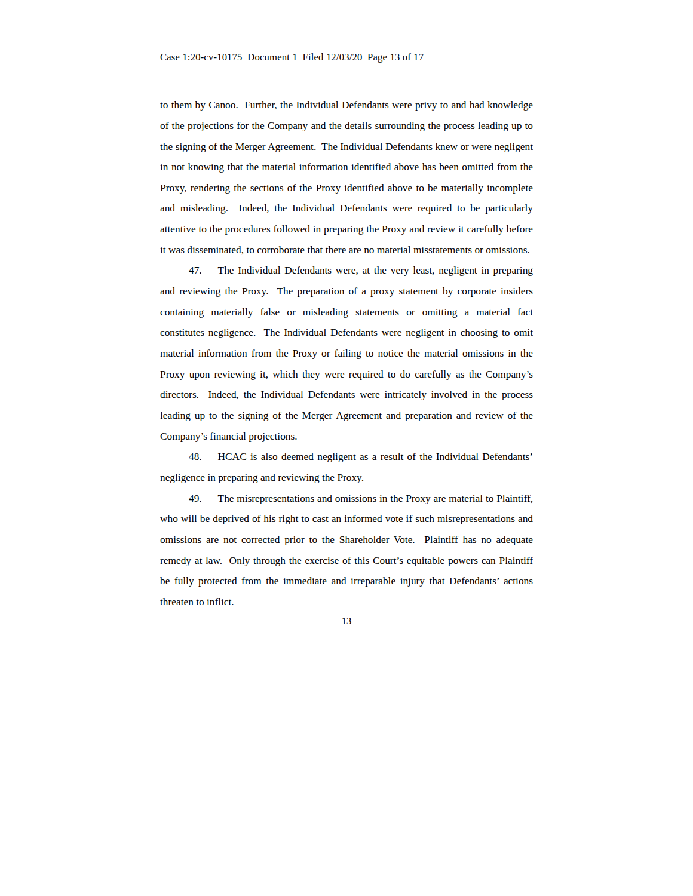Case 1:20-cv-10175 Document 1 Filed 12/03/20 Page 13 of 17
to them by Canoo. Further, the Individual Defendants were privy to and had knowledge of the projections for the Company and the details surrounding the process leading up to the signing of the Merger Agreement. The Individual Defendants knew or were negligent in not knowing that the material information identified above has been omitted from the Proxy, rendering the sections of the Proxy identified above to be materially incomplete and misleading. Indeed, the Individual Defendants were required to be particularly attentive to the procedures followed in preparing the Proxy and review it carefully before it was disseminated, to corroborate that there are no material misstatements or omissions.
47. The Individual Defendants were, at the very least, negligent in preparing and reviewing the Proxy. The preparation of a proxy statement by corporate insiders containing materially false or misleading statements or omitting a material fact constitutes negligence. The Individual Defendants were negligent in choosing to omit material information from the Proxy or failing to notice the material omissions in the Proxy upon reviewing it, which they were required to do carefully as the Company’s directors. Indeed, the Individual Defendants were intricately involved in the process leading up to the signing of the Merger Agreement and preparation and review of the Company’s financial projections.
48. HCAC is also deemed negligent as a result of the Individual Defendants’ negligence in preparing and reviewing the Proxy.
49. The misrepresentations and omissions in the Proxy are material to Plaintiff, who will be deprived of his right to cast an informed vote if such misrepresentations and omissions are not corrected prior to the Shareholder Vote. Plaintiff has no adequate remedy at law. Only through the exercise of this Court’s equitable powers can Plaintiff be fully protected from the immediate and irreparable injury that Defendants’ actions threaten to inflict.
13